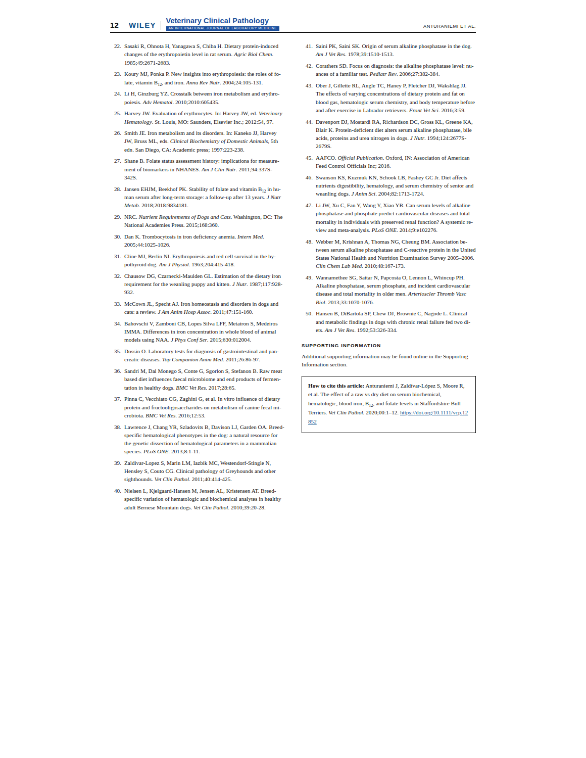12
WILEY
Veterinary Clinical Pathology
An International Journal of Laboratory Medicine
ANTURANIEMI et al.
22. Sasaki R, Ohnota H, Yanagawa S, Chiba H. Dietary protein-induced changes of the erythropoietin level in rat serum. Agric Biol Chem. 1985;49:2671-2683.
23. Koury MJ, Ponka P. New insights into erythropoiesis: the roles of folate, vitamin B12, and iron. Annu Rev Nutr. 2004;24:105-131.
24. Li H, Ginzburg YZ. Crosstalk between iron metabolism and erythropoiesis. Adv Hematol. 2010;2010:605435.
25. Harvey JW. Evaluation of erythrocytes. In: Harvey JW, ed. Veterinary Hematology. St. Louis, MO: Saunders, Elsevier Inc.; 2012:54, 97.
26. Smith JE. Iron metabolism and its disorders. In: Kaneko JJ, Harvey JW, Bruss ML, eds. Clinical Biochemistry of Domestic Animals, 5th edn. San Diego, CA: Academic press; 1997:223-238.
27. Shane B. Folate status assessment history: implications for measurement of biomarkers in NHANES. Am J Clin Nutr. 2011;94:337S-342S.
28. Jansen EHJM, Beekhof PK. Stability of folate and vitamin B12 in human serum after long-term storage: a follow-up after 13 years. J Nutr Metab. 2018;2018:9834181.
29. NRC. Nutrient Requirements of Dogs and Cats. Washington, DC: The National Academies Press. 2015;168:360.
30. Dan K. Trombocytosis in iron deficiency anemia. Intern Med. 2005;44:1025-1026.
31. Cline MJ, Berlin NI. Erythropoiesis and red cell survival in the hypothyroid dog. Am J Physiol. 1963;204:415-418.
32. Chausow DG, Czarnecki-Maulden GL. Estimation of the dietary iron requirement for the weanling puppy and kitten. J Nutr. 1987;117:928-932.
33. McCown JL, Specht AJ. Iron homeostasis and disorders in dogs and cats: a review. J Am Anim Hosp Assoc. 2011;47:151-160.
34. Bahovschi V, Zamboni CB, Lopes Silva LFF, Metairon S, Medeiros IMMA. Differences in iron concentration in whole blood of animal models using NAA. J Phys Conf Ser. 2015;630:012004.
35. Dossin O. Laboratory tests for diagnosis of gastrointestinal and pancreatic diseases. Top Companion Anim Med. 2011;26:86-97.
36. Sandri M, Dal Monego S, Conte G, Sgorlon S, Stefanon B. Raw meat based diet influences faecal microbiome and end products of fermentation in healthy dogs. BMC Vet Res. 2017;28:65.
37. Pinna C, Vecchiato CG, Zaghini G, et al. In vitro influence of dietary protein and fructooligosaccharides on metabolism of canine fecal microbiota. BMC Vet Res. 2016;12:53.
38. Lawrence J, Chang YR, Szladovits B, Davison LJ, Garden OA. Breed-specific hematological phenotypes in the dog: a natural resource for the genetic dissection of hematological parameters in a mammalian species. PLoS ONE. 2013;8:1-11.
39. Zaldivar-Lopez S, Marin LM, Iazbik MC, Westendorf-Stingle N, Hensley S, Couto CG. Clinical pathology of Greyhounds and other sighthounds. Vet Clin Pathol. 2011;40:414-425.
40. Nielsen L, Kjelgaard-Hansen M, Jensen AL, Kristensen AT. Breed-specific variation of hematologic and biochemical analytes in healthy adult Bernese Mountain dogs. Vet Clin Pathol. 2010;39:20-28.
41. Saini PK, Saini SK. Origin of serum alkaline phosphatase in the dog. Am J Vet Res. 1978;39:1510-1513.
42. Corathers SD. Focus on diagnosis: the alkaline phosphatase level: nuances of a familiar test. Pediatr Rev. 2006;27:382-384.
43. Ober J, Gillette RL, Angle TC, Haney P, Fletcher DJ, Wakshlag JJ. The effects of varying concentrations of dietary protein and fat on blood gas, hematologic serum chemistry, and body temperature before and after exercise in Labrador retrievers. Front Vet Sci. 2016;3:59.
44. Davenport DJ, Mostardi RA, Richardson DC, Gross KL, Greene KA, Blair K. Protein-deficient diet alters serum alkaline phosphatase, bile acids, proteins and urea nitrogen in dogs. J Nutr. 1994;124:2677S-2679S.
45. AAFCO. Official Publication. Oxford, IN: Association of American Feed Control Officials Inc; 2016.
46. Swanson KS, Kuzmuk KN, Schook LB, Fashey GC Jr. Diet affects nutrients digestibility, hematology, and serum chemistry of senior and weanling dogs. J Anim Sci. 2004;82:1713-1724.
47. Li JW, Xu C, Fan Y, Wang Y, Xiao YB. Can serum levels of alkaline phosphatase and phosphate predict cardiovascular diseases and total mortality in individuals with preserved renal function? A systemic review and meta-analysis. PLoS ONE. 2014;9:e102276.
48. Webber M, Krishnan A, Thomas NG, Cheung BM. Association between serum alkaline phosphatase and C-reactive protein in the United States National Health and Nutrition Examination Survey 2005–2006. Clin Chem Lab Med. 2010;48:167-173.
49. Wannamethee SG, Sattar N, Papcosta O, Lennon L, Whincup PH. Alkaline phosphatase, serum phosphate, and incident cardiovascular disease and total mortality in older men. Arterioscler Thromb Vasc Biol. 2013;33:1070-1076.
50. Hansen B, DiBartola SP, Chew DJ, Brownie C, Nagode L. Clinical and metabolic findings in dogs with chronic renal failure fed two diets. Am J Vet Res. 1992;53:326-334.
Supporting Information
Additional supporting information may be found online in the Supporting Information section.
How to cite this article: Anturaniemi J, Zaldívar-López S, Moore R, et al. The effect of a raw vs dry diet on serum biochemical, hematologic, blood iron, B12, and folate levels in Staffordshire Bull Terriers. Vet Clin Pathol. 2020;00:1–12. https://doi.org/10.1111/vcp.12852